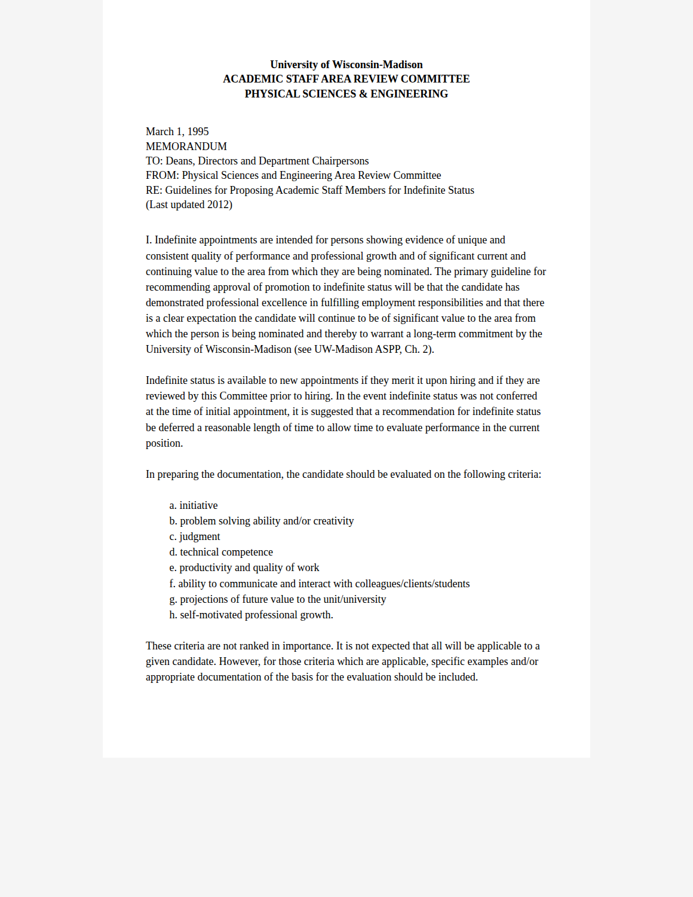University of Wisconsin-Madison
ACADEMIC STAFF AREA REVIEW COMMITTEE
PHYSICAL SCIENCES & ENGINEERING
March 1, 1995
MEMORANDUM
TO: Deans, Directors and Department Chairpersons
FROM: Physical Sciences and Engineering Area Review Committee
RE: Guidelines for Proposing Academic Staff Members for Indefinite Status
(Last updated 2012)
I. Indefinite appointments are intended for persons showing evidence of unique and consistent quality of performance and professional growth and of significant current and continuing value to the area from which they are being nominated. The primary guideline for recommending approval of promotion to indefinite status will be that the candidate has demonstrated professional excellence in fulfilling employment responsibilities and that there is a clear expectation the candidate will continue to be of significant value to the area from which the person is being nominated and thereby to warrant a long-term commitment by the University of Wisconsin-Madison (see UW-Madison ASPP, Ch. 2).
Indefinite status is available to new appointments if they merit it upon hiring and if they are reviewed by this Committee prior to hiring. In the event indefinite status was not conferred at the time of initial appointment, it is suggested that a recommendation for indefinite status be deferred a reasonable length of time to allow time to evaluate performance in the current position.
In preparing the documentation, the candidate should be evaluated on the following criteria:
a. initiative
b. problem solving ability and/or creativity
c. judgment
d. technical competence
e. productivity and quality of work
f. ability to communicate and interact with colleagues/clients/students
g. projections of future value to the unit/university
h. self-motivated professional growth.
These criteria are not ranked in importance. It is not expected that all will be applicable to a given candidate. However, for those criteria which are applicable, specific examples and/or appropriate documentation of the basis for the evaluation should be included.